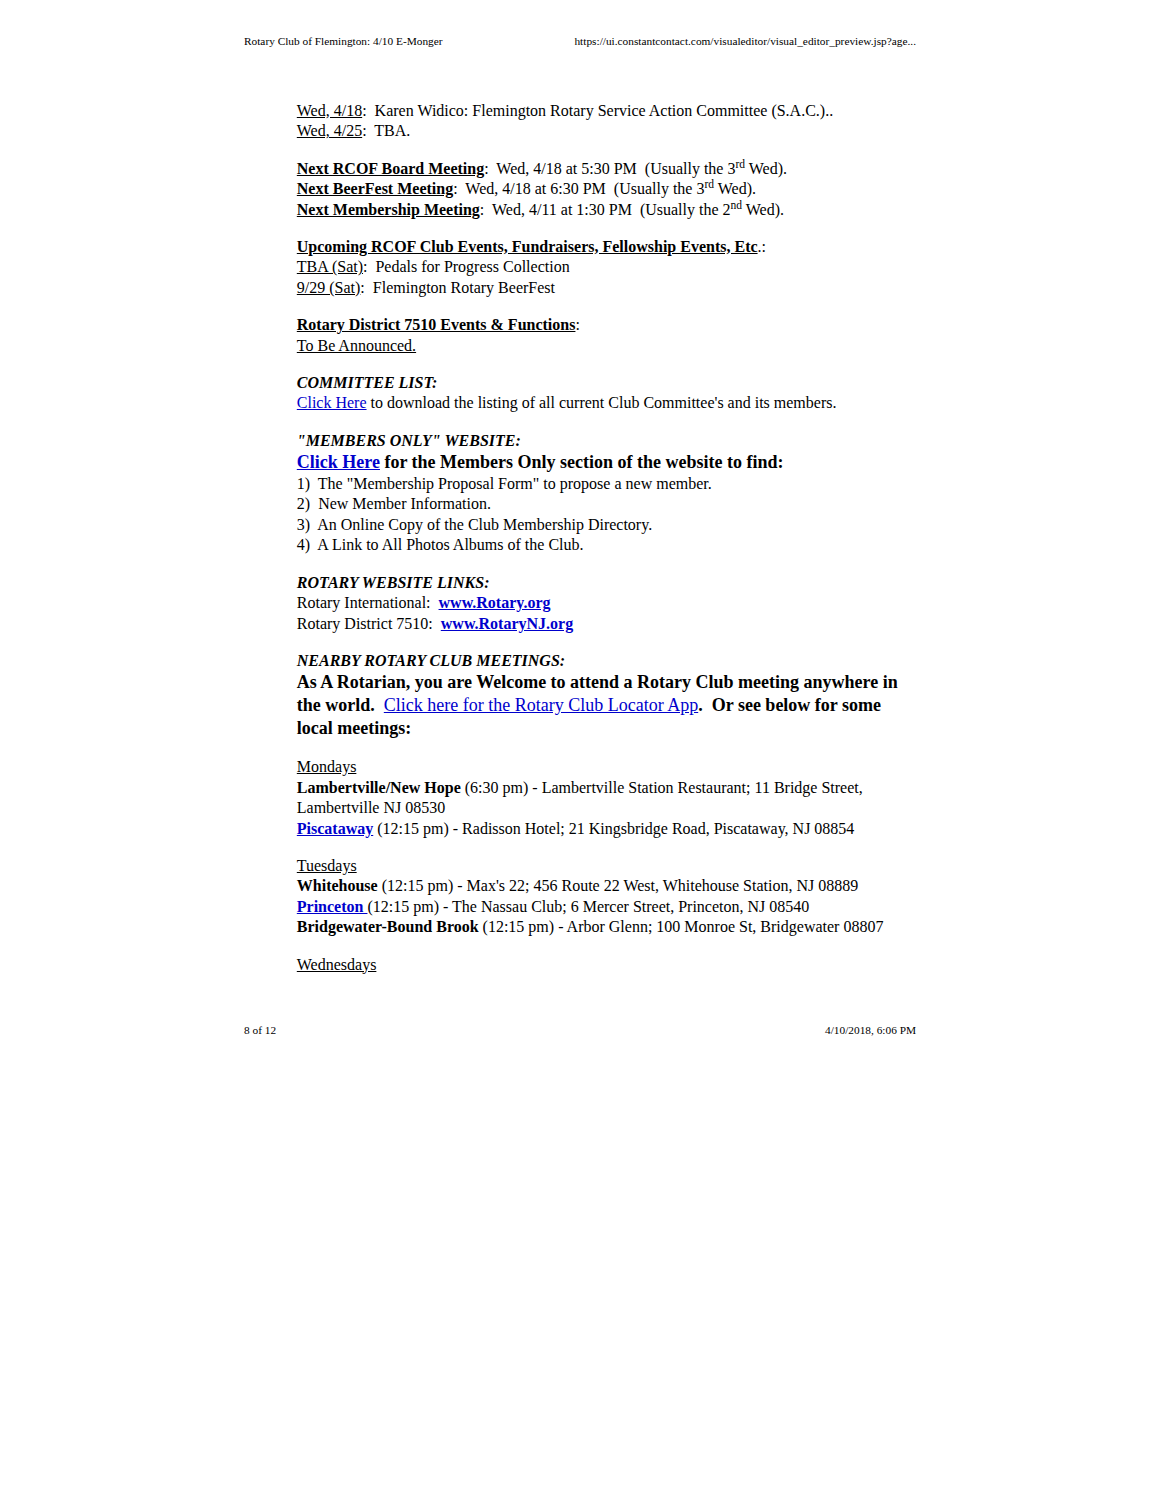Rotary Club of Flemington: 4/10 E-Monger https://ui.constantcontact.com/visualeditor/visual_editor_preview.jsp?age...
Wed, 4/18: Karen Widico: Flemington Rotary Service Action Committee (S.A.C.)..
Wed, 4/25: TBA.
Next RCOF Board Meeting: Wed, 4/18 at 5:30 PM (Usually the 3rd Wed).
Next BeerFest Meeting: Wed, 4/18 at 6:30 PM (Usually the 3rd Wed).
Next Membership Meeting: Wed, 4/11 at 1:30 PM (Usually the 2nd Wed).
Upcoming RCOF Club Events, Fundraisers, Fellowship Events, Etc.:
TBA (Sat): Pedals for Progress Collection
9/29 (Sat): Flemington Rotary BeerFest
Rotary District 7510 Events & Functions:
To Be Announced.
COMMITTEE LIST:
Click Here to download the listing of all current Club Committee's and its members.
"MEMBERS ONLY" WEBSITE:
Click Here for the Members Only section of the website to find:
1) The "Membership Proposal Form" to propose a new member.
2) New Member Information.
3) An Online Copy of the Club Membership Directory.
4) A Link to All Photos Albums of the Club.
ROTARY WEBSITE LINKS:
Rotary International: www.Rotary.org
Rotary District 7510: www.RotaryNJ.org
NEARBY ROTARY CLUB MEETINGS:
As A Rotarian, you are Welcome to attend a Rotary Club meeting anywhere in the world. Click here for the Rotary Club Locator App. Or see below for some local meetings:
Mondays
Lambertville/New Hope (6:30 pm) - Lambertville Station Restaurant; 11 Bridge Street, Lambertville NJ 08530
Piscataway (12:15 pm) - Radisson Hotel; 21 Kingsbridge Road, Piscataway, NJ 08854
Tuesdays
Whitehouse (12:15 pm) - Max's 22; 456 Route 22 West, Whitehouse Station, NJ 08889
Princeton (12:15 pm) - The Nassau Club; 6 Mercer Street, Princeton, NJ 08540
Bridgewater-Bound Brook (12:15 pm) - Arbor Glenn; 100 Monroe St, Bridgewater 08807
Wednesdays
8 of 12 4/10/2018, 6:06 PM